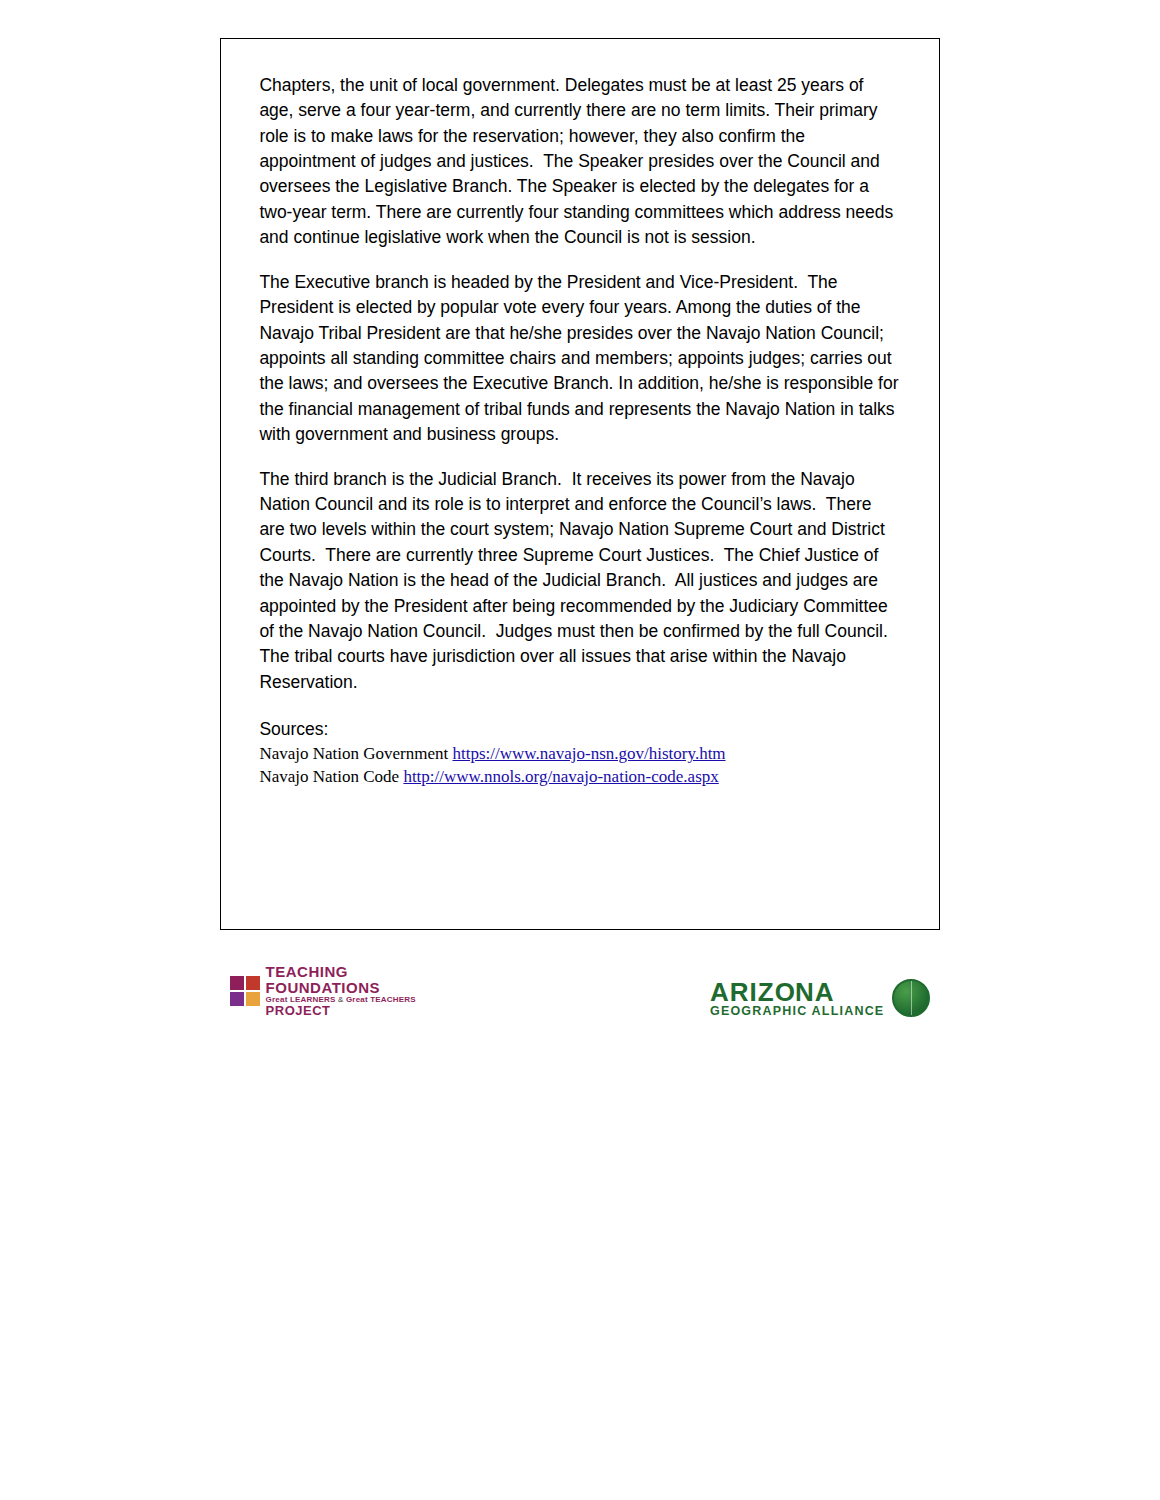Chapters, the unit of local government. Delegates must be at least 25 years of age, serve a four year-term, and currently there are no term limits. Their primary role is to make laws for the reservation; however, they also confirm the appointment of judges and justices. The Speaker presides over the Council and oversees the Legislative Branch. The Speaker is elected by the delegates for a two-year term. There are currently four standing committees which address needs and continue legislative work when the Council is not is session.
The Executive branch is headed by the President and Vice-President. The President is elected by popular vote every four years. Among the duties of the Navajo Tribal President are that he/she presides over the Navajo Nation Council; appoints all standing committee chairs and members; appoints judges; carries out the laws; and oversees the Executive Branch. In addition, he/she is responsible for the financial management of tribal funds and represents the Navajo Nation in talks with government and business groups.
The third branch is the Judicial Branch. It receives its power from the Navajo Nation Council and its role is to interpret and enforce the Council’s laws. There are two levels within the court system; Navajo Nation Supreme Court and District Courts. There are currently three Supreme Court Justices. The Chief Justice of the Navajo Nation is the head of the Judicial Branch. All justices and judges are appointed by the President after being recommended by the Judiciary Committee of the Navajo Nation Council. Judges must then be confirmed by the full Council. The tribal courts have jurisdiction over all issues that arise within the Navajo Reservation.
Sources:
Navajo Nation Government https://www.navajo-nsn.gov/history.htm
Navajo Nation Code http://www.nnols.org/navajo-nation-code.aspx
TEACHING
FOUNDATIONS
Great LEARNERS & Great TEACHERS
PROJECT
ARIZONA
GEOGRAPHIC ALLIANCE